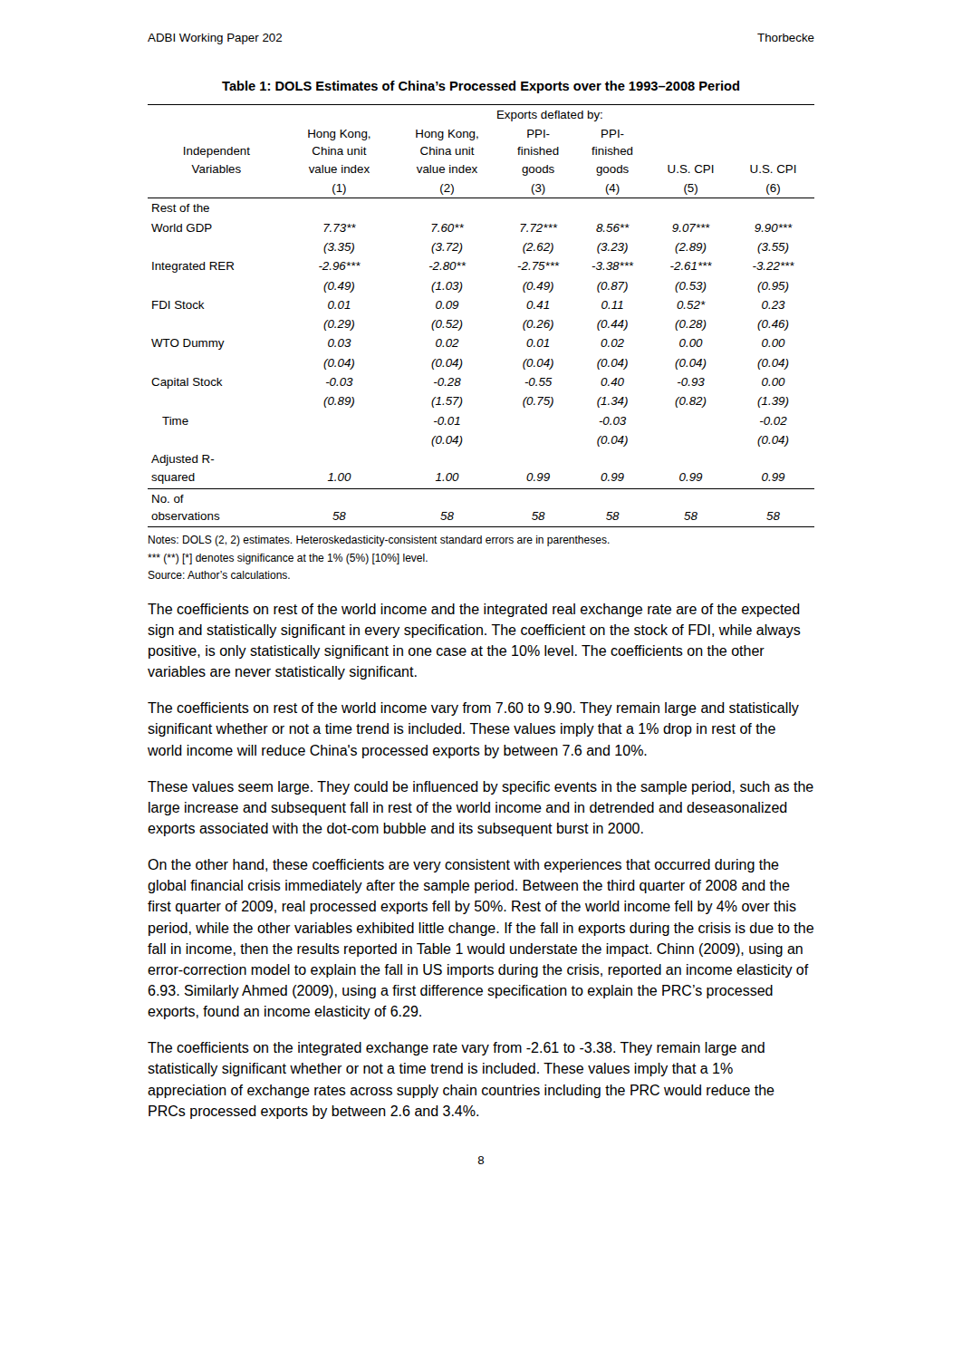ADBI Working Paper 202 Thorbecke
Table 1: DOLS Estimates of China’s Processed Exports over the 1993–2008 Period
| | Exports deflated by: |
| --- | --- |
| Independent Variables | Hong Kong, China unit value index | Hong Kong, China unit value index | PPI- finished goods | PPI- finished goods | U.S. CPI | U.S. CPI |
| | (1) | (2) | (3) | (4) | (5) | (6) |
| Rest of the | | | | | | |
| World GDP | 7.73** | 7.60** | 7.72*** | 8.56** | 9.07*** | 9.90*** |
| | (3.35) | (3.72) | (2.62) | (3.23) | (2.89) | (3.55) |
| Integrated RER | -2.96*** | -2.80** | -2.75*** | -3.38*** | -2.61*** | -3.22*** |
| | (0.49) | (1.03) | (0.49) | (0.87) | (0.53) | (0.95) |
| FDI Stock | 0.01 | 0.09 | 0.41 | 0.11 | 0.52* | 0.23 |
| | (0.29) | (0.52) | (0.26) | (0.44) | (0.28) | (0.46) |
| WTO Dummy | 0.03 | 0.02 | 0.01 | 0.02 | 0.00 | 0.00 |
| | (0.04) | (0.04) | (0.04) | (0.04) | (0.04) | (0.04) |
| Capital Stock | -0.03 | -0.28 | -0.55 | 0.40 | -0.93 | 0.00 |
| | (0.89) | (1.57) | (0.75) | (1.34) | (0.82) | (1.39) |
| Time | | -0.01 | | -0.03 | | -0.02 |
| | | (0.04) | | (0.04) | | (0.04) |
| Adjusted R- squared | 1.00 | 1.00 | 0.99 | 0.99 | 0.99 | 0.99 |
| No. of observations | 58 | 58 | 58 | 58 | 58 | 58 |
Notes: DOLS (2, 2) estimates. Heteroskedasticity-consistent standard errors are in parentheses.
*** (**) [*] denotes significance at the 1% (5%) [10%] level.
Source: Author’s calculations.
The coefficients on rest of the world income and the integrated real exchange rate are of the expected sign and statistically significant in every specification. The coefficient on the stock of FDI, while always positive, is only statistically significant in one case at the 10% level. The coefficients on the other variables are never statistically significant.
The coefficients on rest of the world income vary from 7.60 to 9.90. They remain large and statistically significant whether or not a time trend is included. These values imply that a 1% drop in rest of the world income will reduce China's processed exports by between 7.6 and 10%.
These values seem large. They could be influenced by specific events in the sample period, such as the large increase and subsequent fall in rest of the world income and in detrended and deseasonalized exports associated with the dot-com bubble and its subsequent burst in 2000.
On the other hand, these coefficients are very consistent with experiences that occurred during the global financial crisis immediately after the sample period. Between the third quarter of 2008 and the first quarter of 2009, real processed exports fell by 50%. Rest of the world income fell by 4% over this period, while the other variables exhibited little change. If the fall in exports during the crisis is due to the fall in income, then the results reported in Table 1 would understate the impact. Chinn (2009), using an error-correction model to explain the fall in US imports during the crisis, reported an income elasticity of 6.93. Similarly Ahmed (2009), using a first difference specification to explain the PRC’s processed exports, found an income elasticity of 6.29.
The coefficients on the integrated exchange rate vary from -2.61 to -3.38. They remain large and statistically significant whether or not a time trend is included. These values imply that a 1% appreciation of exchange rates across supply chain countries including the PRC would reduce the PRCs processed exports by between 2.6 and 3.4%.
8